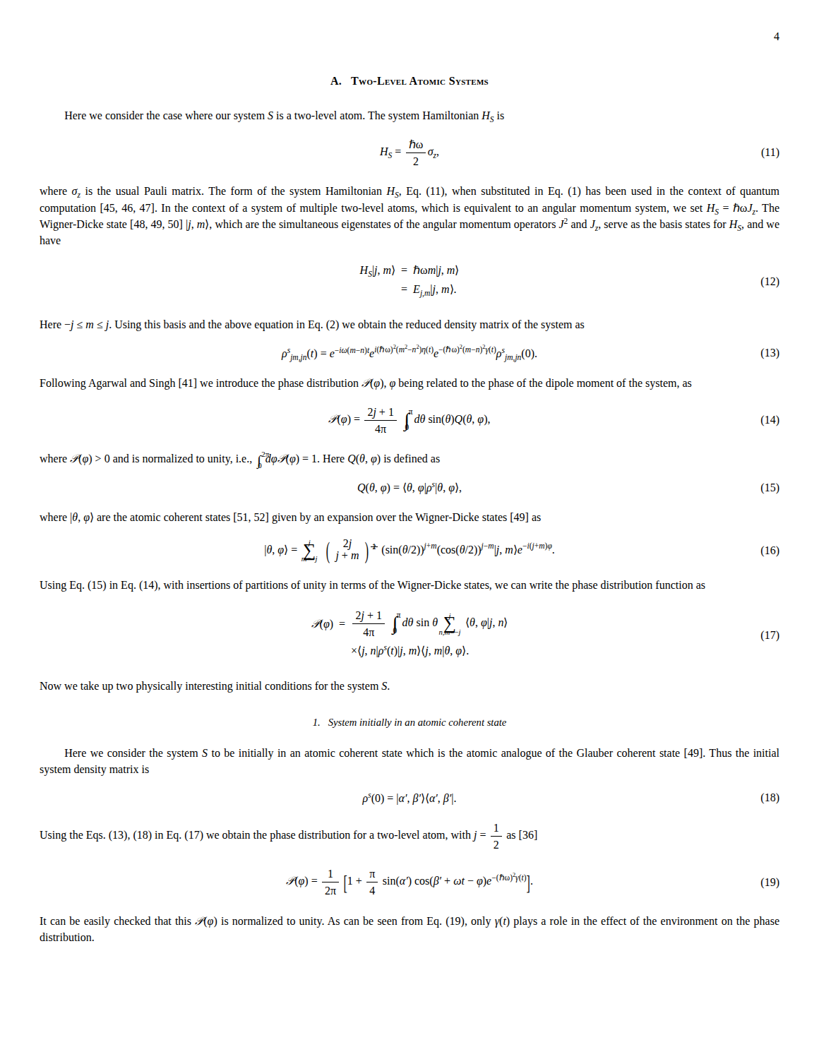4
A. Two-Level Atomic Systems
Here we consider the case where our system S is a two-level atom. The system Hamiltonian HS is
HS = ℏω 2 σz, (11)
where σz is the usual Pauli matrix. The form of the system Hamiltonian HS, Eq. (11), when substituted in Eq. (1) has been used in the context of quantum computation [45, 46, 47]. In the context of a system of multiple two-level atoms, which is equivalent to an angular momentum system, we set HS = ℏωJz. The Wigner-Dicke state [48, 49, 50] |j, m⟩, which are the simultaneous eigenstates of the angular momentum operators J2 and Jz, serve as the basis states for HS, and we have
| H S / j , m ⟩ | = | ℏω m / j , m ⟩ |
| | = | E j,m / j , m ⟩. |
(12)
Here −j ≤ m ≤ j. Using this basis and the above equation in Eq. (2) we obtain the reduced density matrix of the system as
ρsjm,jn(t) = e−iω(m−n)tei(ℏω)2(m2−n2)η(t)e−(ℏω)2(m−n)2γ(t)ρsjm,jn(0). (13)
Following Agarwal and Singh [41] we introduce the phase distribution 𝒫(φ), φ being related to the phase of the dipole moment of the system, as
𝒫(φ) = 2j + 14π ∫π 0 dθ sin(θ)Q(θ, φ), (14)
where 𝒫(φ) > 0 and is normalized to unity, i.e., ∫2π 0 dφ𝒫(φ) = 1. Here Q(θ, φ) is defined as
Q(θ, φ) = ⟨θ, φ|ρs|θ, φ⟩, (15)
where |θ, φ⟩ are the atomic coherent states [51, 52] given by an expansion over the Wigner-Dicke states [49] as
|θ, φ⟩ = ∑jm=−j (2j
j + m )12 (sin(θ/2))j+m(cos(θ/2))j−m|j, m⟩e−i(j+m)φ. (16)
Using Eq. (15) in Eq. (14), with insertions of partitions of unity in terms of the Wigner-Dicke states, we can write the phase distribution function as
| 𝒫 ( φ ) | = | 2 j + 1 4π ∫ π 0 dθ sin θ ∑ j n , m =− j ⟨ θ , φ / j , n ⟩ |
| | | ×⟨ j , n / ρ s ( t )/ j , m ⟩⟨ j , m / θ , φ ⟩. |
(17)
Now we take up two physically interesting initial conditions for the system S.
1. System initially in an atomic coherent state
Here we consider the system S to be initially in an atomic coherent state which is the atomic analogue of the Glauber coherent state [49]. Thus the initial system density matrix is
ρs(0) = |α′, β′⟩⟨α′, β′|. (18)
Using the Eqs. (13), (18) in Eq. (17) we obtain the phase distribution for a two-level atom, with j = 12 as [36]
𝒫(φ) = 12π [1 + π 4 sin(α′) cos(β′ + ωt − φ)e−(ℏω)2γ(t)]. (19)
It can be easily checked that this 𝒫(φ) is normalized to unity. As can be seen from Eq. (19), only γ(t) plays a role in the effect of the environment on the phase distribution.